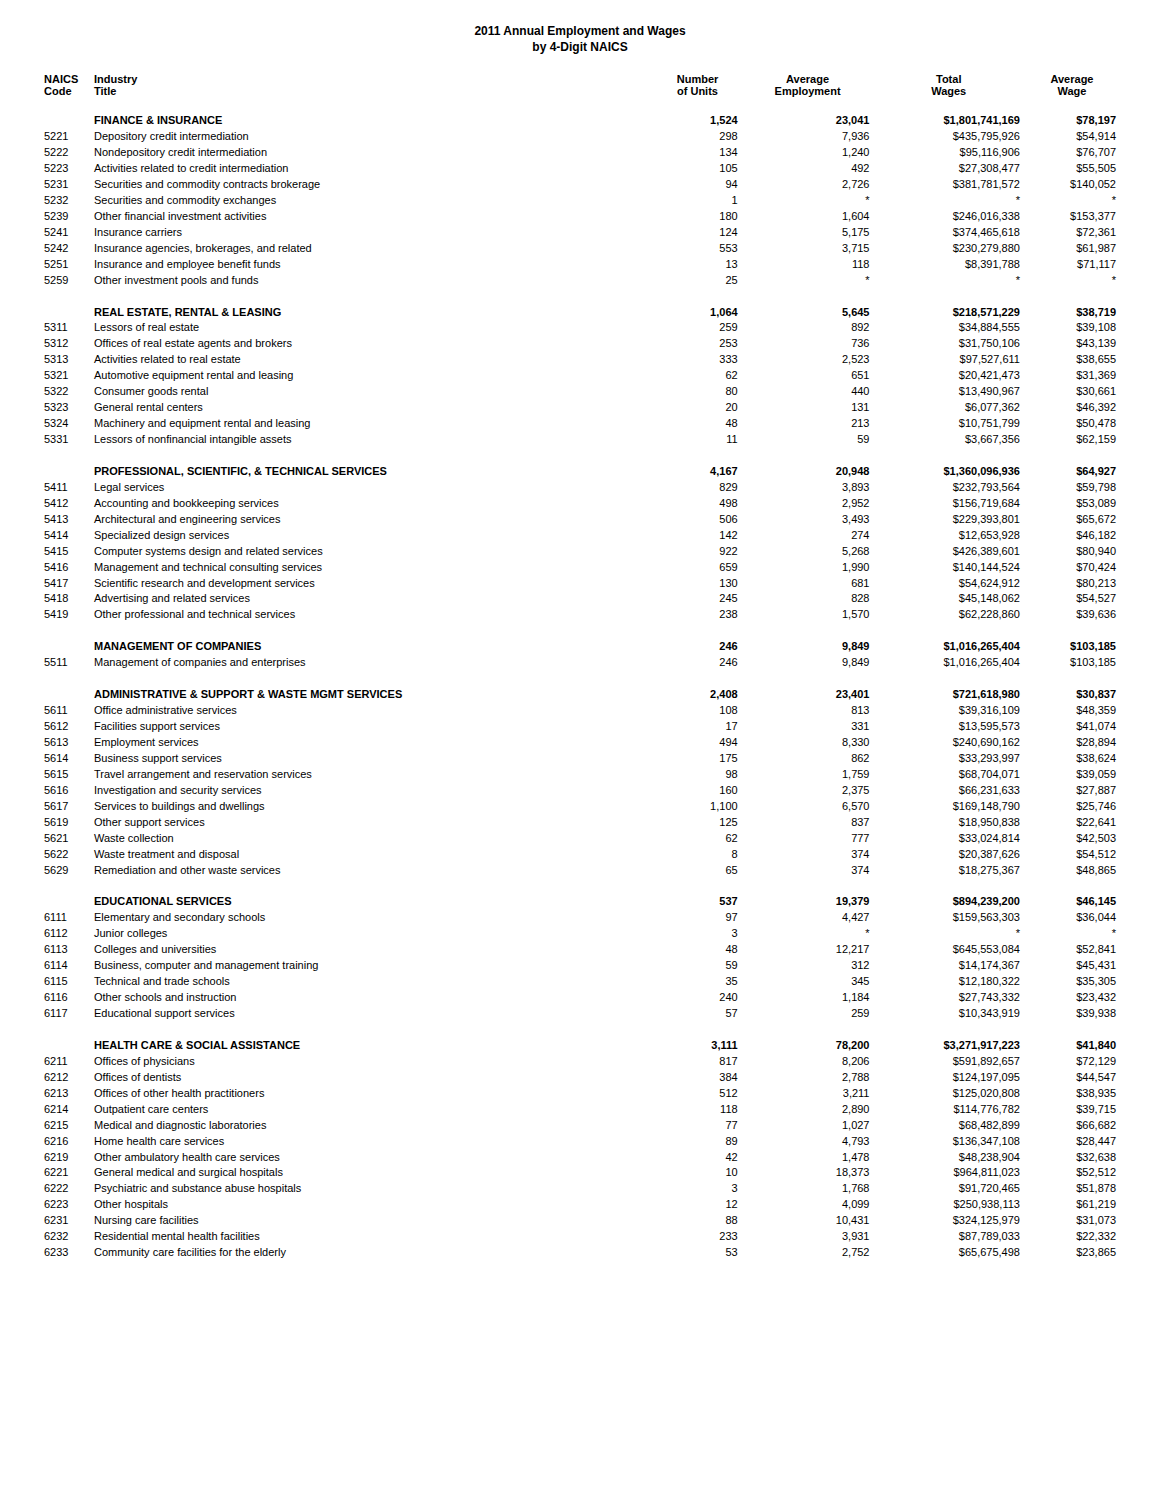2011 Annual Employment and Wages
by 4-Digit NAICS
| NAICS Code | Industry Title | Number of Units | Average Employment | Total Wages | Average Wage |
| --- | --- | --- | --- | --- | --- |
| | FINANCE & INSURANCE | 1,524 | 23,041 | $1,801,741,169 | $78,197 |
| 5221 | Depository credit intermediation | 298 | 7,936 | $435,795,926 | $54,914 |
| 5222 | Nondepository credit intermediation | 134 | 1,240 | $95,116,906 | $76,707 |
| 5223 | Activities related to credit intermediation | 105 | 492 | $27,308,477 | $55,505 |
| 5231 | Securities and commodity contracts brokerage | 94 | 2,726 | $381,781,572 | $140,052 |
| 5232 | Securities and commodity exchanges | 1 | * | * | * |
| 5239 | Other financial investment activities | 180 | 1,604 | $246,016,338 | $153,377 |
| 5241 | Insurance carriers | 124 | 5,175 | $374,465,618 | $72,361 |
| 5242 | Insurance agencies, brokerages, and related | 553 | 3,715 | $230,279,880 | $61,987 |
| 5251 | Insurance and employee benefit funds | 13 | 118 | $8,391,788 | $71,117 |
| 5259 | Other investment pools and funds | 25 | * | * | * |
| | REAL ESTATE, RENTAL & LEASING | 1,064 | 5,645 | $218,571,229 | $38,719 |
| 5311 | Lessors of real estate | 259 | 892 | $34,884,555 | $39,108 |
| 5312 | Offices of real estate agents and brokers | 253 | 736 | $31,750,106 | $43,139 |
| 5313 | Activities related to real estate | 333 | 2,523 | $97,527,611 | $38,655 |
| 5321 | Automotive equipment rental and leasing | 62 | 651 | $20,421,473 | $31,369 |
| 5322 | Consumer goods rental | 80 | 440 | $13,490,967 | $30,661 |
| 5323 | General rental centers | 20 | 131 | $6,077,362 | $46,392 |
| 5324 | Machinery and equipment rental and leasing | 48 | 213 | $10,751,799 | $50,478 |
| 5331 | Lessors of nonfinancial intangible assets | 11 | 59 | $3,667,356 | $62,159 |
| | PROFESSIONAL, SCIENTIFIC, & TECHNICAL SERVICES | 4,167 | 20,948 | $1,360,096,936 | $64,927 |
| 5411 | Legal services | 829 | 3,893 | $232,793,564 | $59,798 |
| 5412 | Accounting and bookkeeping services | 498 | 2,952 | $156,719,684 | $53,089 |
| 5413 | Architectural and engineering services | 506 | 3,493 | $229,393,801 | $65,672 |
| 5414 | Specialized design services | 142 | 274 | $12,653,928 | $46,182 |
| 5415 | Computer systems design and related services | 922 | 5,268 | $426,389,601 | $80,940 |
| 5416 | Management and technical consulting services | 659 | 1,990 | $140,144,524 | $70,424 |
| 5417 | Scientific research and development services | 130 | 681 | $54,624,912 | $80,213 |
| 5418 | Advertising and related services | 245 | 828 | $45,148,062 | $54,527 |
| 5419 | Other professional and technical services | 238 | 1,570 | $62,228,860 | $39,636 |
| | MANAGEMENT OF COMPANIES | 246 | 9,849 | $1,016,265,404 | $103,185 |
| 5511 | Management of companies and enterprises | 246 | 9,849 | $1,016,265,404 | $103,185 |
| | ADMINISTRATIVE & SUPPORT & WASTE MGMT SERVICES | 2,408 | 23,401 | $721,618,980 | $30,837 |
| 5611 | Office administrative services | 108 | 813 | $39,316,109 | $48,359 |
| 5612 | Facilities support services | 17 | 331 | $13,595,573 | $41,074 |
| 5613 | Employment services | 494 | 8,330 | $240,690,162 | $28,894 |
| 5614 | Business support services | 175 | 862 | $33,293,997 | $38,624 |
| 5615 | Travel arrangement and reservation services | 98 | 1,759 | $68,704,071 | $39,059 |
| 5616 | Investigation and security services | 160 | 2,375 | $66,231,633 | $27,887 |
| 5617 | Services to buildings and dwellings | 1,100 | 6,570 | $169,148,790 | $25,746 |
| 5619 | Other support services | 125 | 837 | $18,950,838 | $22,641 |
| 5621 | Waste collection | 62 | 777 | $33,024,814 | $42,503 |
| 5622 | Waste treatment and disposal | 8 | 374 | $20,387,626 | $54,512 |
| 5629 | Remediation and other waste services | 65 | 374 | $18,275,367 | $48,865 |
| | EDUCATIONAL SERVICES | 537 | 19,379 | $894,239,200 | $46,145 |
| 6111 | Elementary and secondary schools | 97 | 4,427 | $159,563,303 | $36,044 |
| 6112 | Junior colleges | 3 | * | * | * |
| 6113 | Colleges and universities | 48 | 12,217 | $645,553,084 | $52,841 |
| 6114 | Business, computer and management training | 59 | 312 | $14,174,367 | $45,431 |
| 6115 | Technical and trade schools | 35 | 345 | $12,180,322 | $35,305 |
| 6116 | Other schools and instruction | 240 | 1,184 | $27,743,332 | $23,432 |
| 6117 | Educational support services | 57 | 259 | $10,343,919 | $39,938 |
| | HEALTH CARE & SOCIAL ASSISTANCE | 3,111 | 78,200 | $3,271,917,223 | $41,840 |
| 6211 | Offices of physicians | 817 | 8,206 | $591,892,657 | $72,129 |
| 6212 | Offices of dentists | 384 | 2,788 | $124,197,095 | $44,547 |
| 6213 | Offices of other health practitioners | 512 | 3,211 | $125,020,808 | $38,935 |
| 6214 | Outpatient care centers | 118 | 2,890 | $114,776,782 | $39,715 |
| 6215 | Medical and diagnostic laboratories | 77 | 1,027 | $68,482,899 | $66,682 |
| 6216 | Home health care services | 89 | 4,793 | $136,347,108 | $28,447 |
| 6219 | Other ambulatory health care services | 42 | 1,478 | $48,238,904 | $32,638 |
| 6221 | General medical and surgical hospitals | 10 | 18,373 | $964,811,023 | $52,512 |
| 6222 | Psychiatric and substance abuse hospitals | 3 | 1,768 | $91,720,465 | $51,878 |
| 6223 | Other hospitals | 12 | 4,099 | $250,938,113 | $61,219 |
| 6231 | Nursing care facilities | 88 | 10,431 | $324,125,979 | $31,073 |
| 6232 | Residential mental health facilities | 233 | 3,931 | $87,789,033 | $22,332 |
| 6233 | Community care facilities for the elderly | 53 | 2,752 | $65,675,498 | $23,865 |